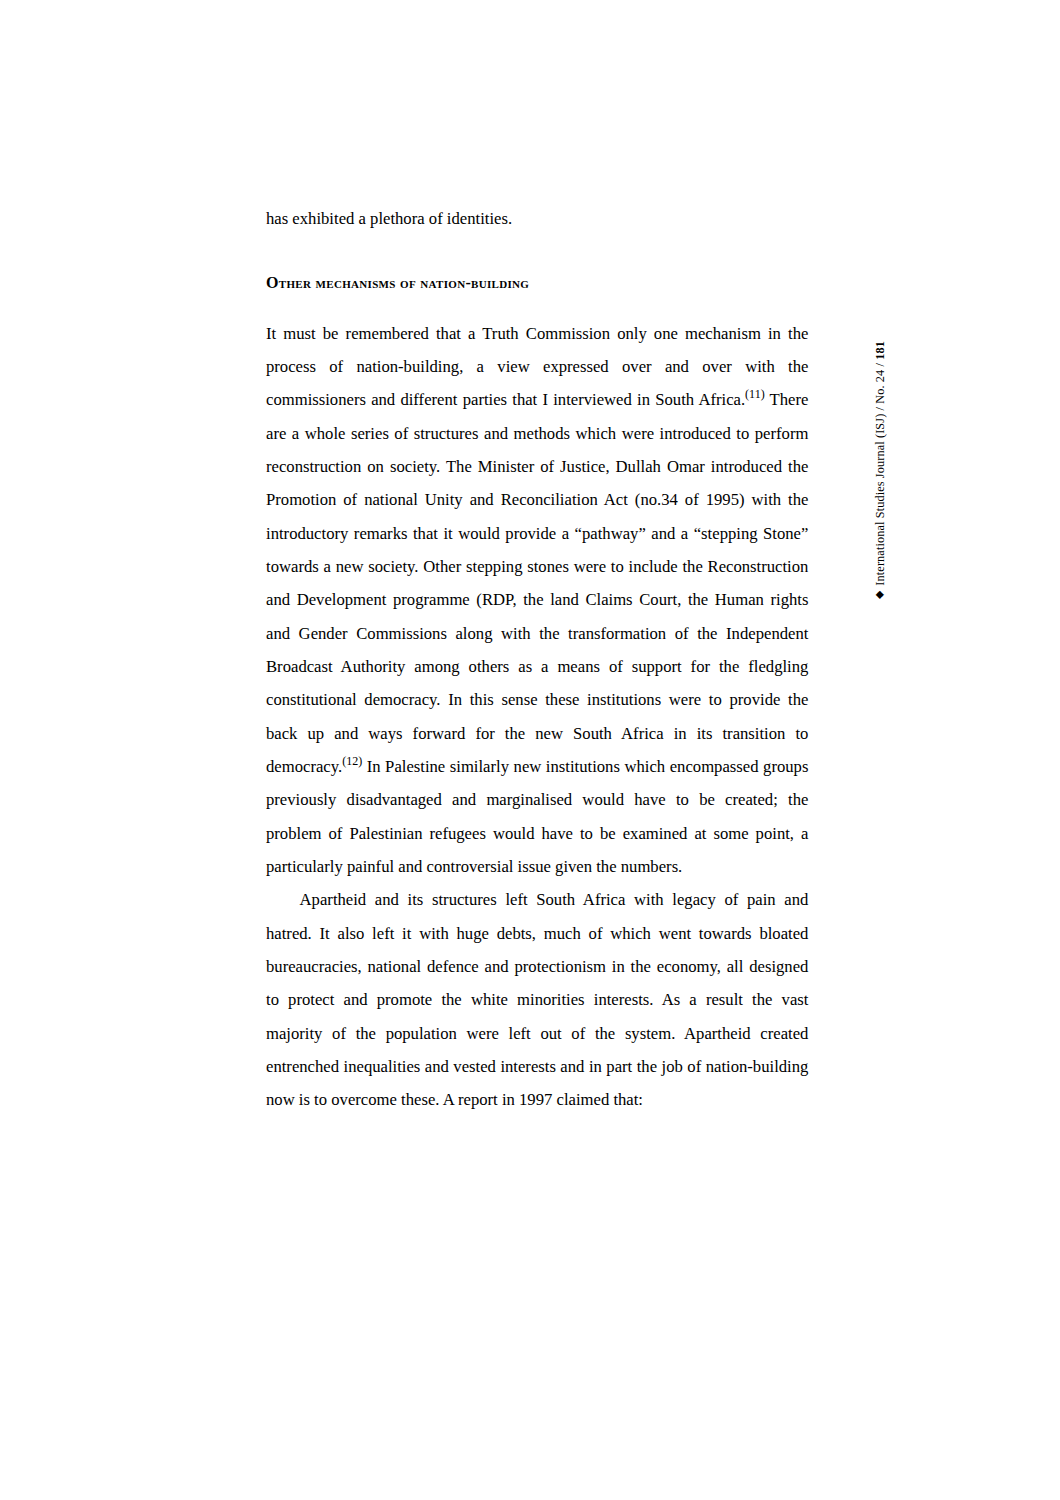◆ International Studies Journal (ISJ) / No. 24 / 181
has exhibited a plethora of identities.
Other mechanisms of nation-building
It must be remembered that a Truth Commission only one mechanism in the process of nation-building, a view expressed over and over with the commissioners and different parties that I interviewed in South Africa.(11) There are a whole series of structures and methods which were introduced to perform reconstruction on society. The Minister of Justice, Dullah Omar introduced the Promotion of national Unity and Reconciliation Act (no.34 of 1995) with the introductory remarks that it would provide a “pathway” and a “stepping Stone” towards a new society. Other stepping stones were to include the Reconstruction and Development programme (RDP, the land Claims Court, the Human rights and Gender Commissions along with the transformation of the Independent Broadcast Authority among others as a means of support for the fledgling constitutional democracy. In this sense these institutions were to provide the back up and ways forward for the new South Africa in its transition to democracy.(12) In Palestine similarly new institutions which encompassed groups previously disadvantaged and marginalised would have to be created; the problem of Palestinian refugees would have to be examined at some point, a particularly painful and controversial issue given the numbers.
Apartheid and its structures left South Africa with legacy of pain and hatred. It also left it with huge debts, much of which went towards bloated bureaucracies, national defence and protectionism in the economy, all designed to protect and promote the white minorities interests. As a result the vast majority of the population were left out of the system. Apartheid created entrenched inequalities and vested interests and in part the job of nation-building now is to overcome these. A report in 1997 claimed that: